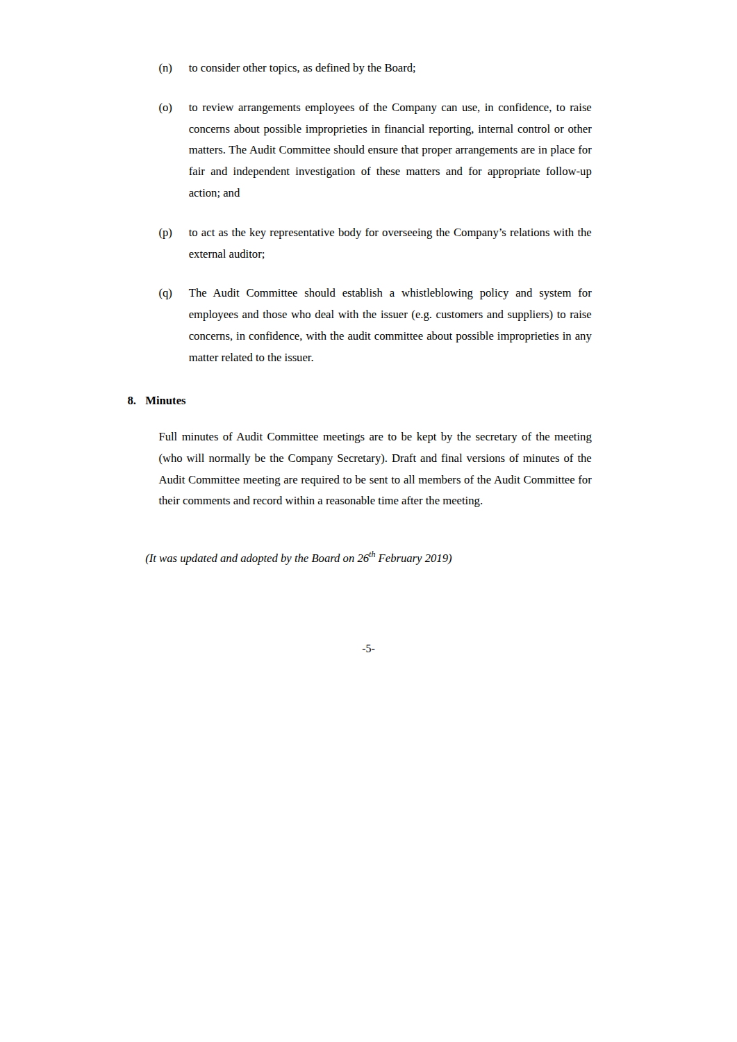(n) to consider other topics, as defined by the Board;
(o) to review arrangements employees of the Company can use, in confidence, to raise concerns about possible improprieties in financial reporting, internal control or other matters. The Audit Committee should ensure that proper arrangements are in place for fair and independent investigation of these matters and for appropriate follow-up action; and
(p) to act as the key representative body for overseeing the Company’s relations with the external auditor;
(q) The Audit Committee should establish a whistleblowing policy and system for employees and those who deal with the issuer (e.g. customers and suppliers) to raise concerns, in confidence, with the audit committee about possible improprieties in any matter related to the issuer.
8. Minutes
Full minutes of Audit Committee meetings are to be kept by the secretary of the meeting (who will normally be the Company Secretary). Draft and final versions of minutes of the Audit Committee meeting are required to be sent to all members of the Audit Committee for their comments and record within a reasonable time after the meeting.
(It was updated and adopted by the Board on 26th February 2019)
-5-